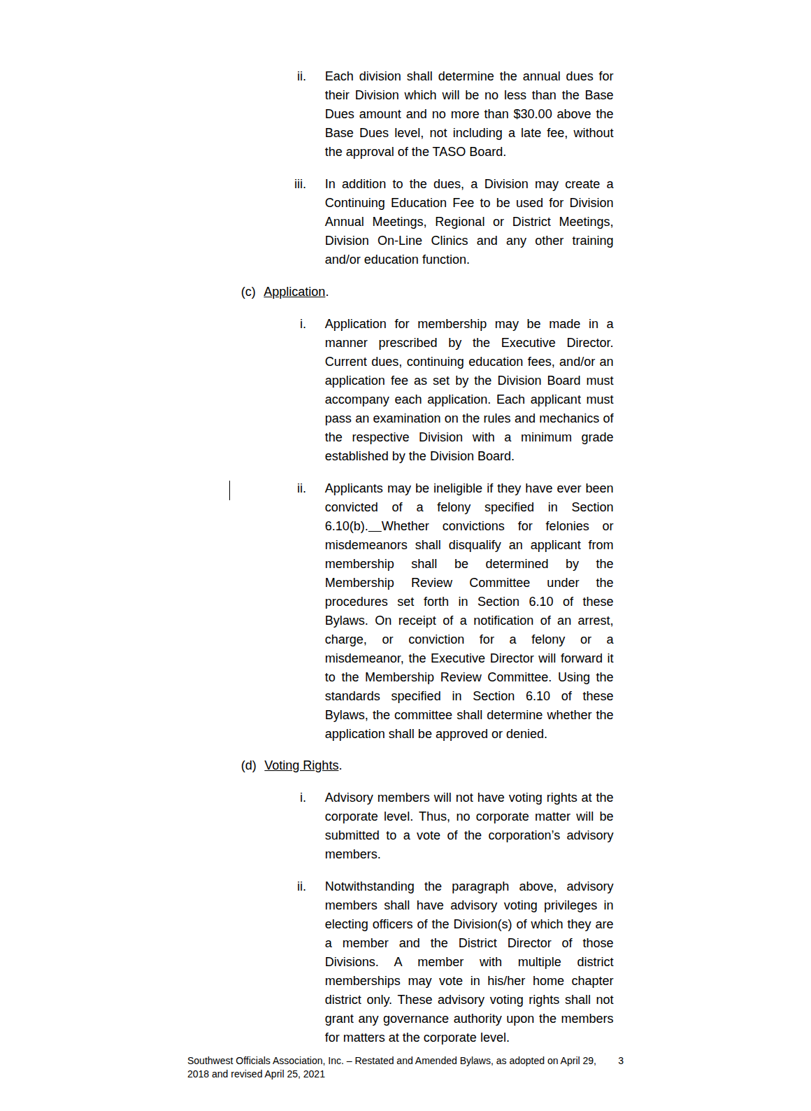ii.
Each division shall determine the annual dues for their Division which will be no less than the Base Dues amount and no more than $30.00 above the Base Dues level, not including a late fee, without the approval of the TASO Board.
iii.
In addition to the dues, a Division may create a Continuing Education Fee to be used for Division Annual Meetings, Regional or District Meetings, Division On-Line Clinics and any other training and/or education function.
(c)
Application.
i.
Application for membership may be made in a manner prescribed by the Executive Director. Current dues, continuing education fees, and/or an application fee as set by the Division Board must accompany each application. Each applicant must pass an examination on the rules and mechanics of the respective Division with a minimum grade established by the Division Board.
ii.
Applicants may be ineligible if they have ever been convicted of a felony specified in Section 6.10(b). Whether convictions for felonies or misdemeanors shall disqualify an applicant from membership shall be determined by the Membership Review Committee under the procedures set forth in Section 6.10 of these Bylaws. On receipt of a notification of an arrest, charge, or conviction for a felony or a misdemeanor, the Executive Director will forward it to the Membership Review Committee. Using the standards specified in Section 6.10 of these Bylaws, the committee shall determine whether the application shall be approved or denied.
(d)
Voting Rights.
i.
Advisory members will not have voting rights at the corporate level. Thus, no corporate matter will be submitted to a vote of the corporation’s advisory members.
ii.
Notwithstanding the paragraph above, advisory members shall have advisory voting privileges in electing officers of the Division(s) of which they are a member and the District Director of those Divisions. A member with multiple district memberships may vote in his/her home chapter district only. These advisory voting rights shall not grant any governance authority upon the members for matters at the corporate level.
Southwest Officials Association, Inc. – Restated and Amended Bylaws, as adopted on April 29, 2018 and revised April 25, 2021
3